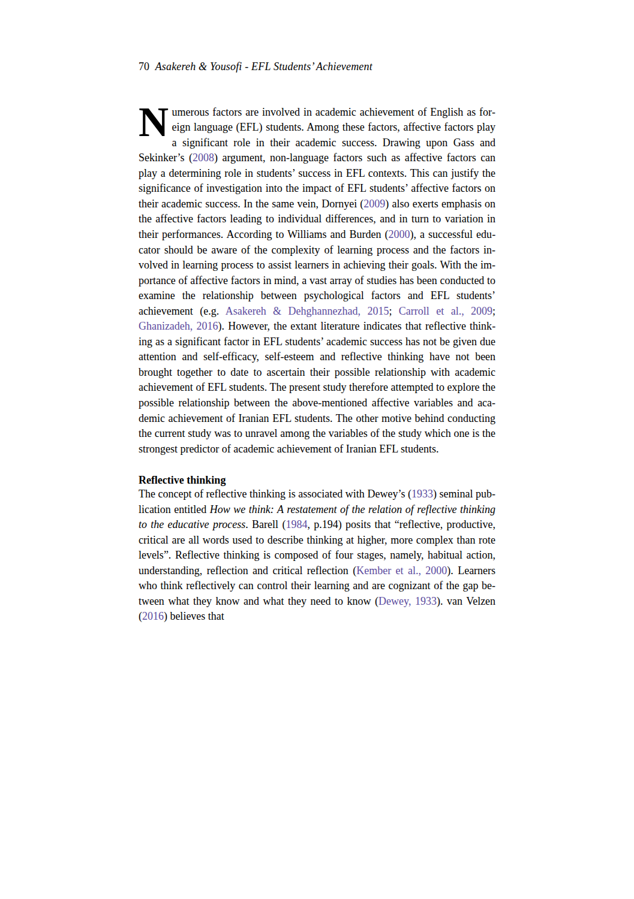70 Asakereh & Yousofi - EFL Students’ Achievement
Numerous factors are involved in academic achievement of English as foreign language (EFL) students. Among these factors, affective factors play a significant role in their academic success. Drawing upon Gass and Sekinker’s (2008) argument, non-language factors such as affective factors can play a determining role in students’ success in EFL contexts. This can justify the significance of investigation into the impact of EFL students’ affective factors on their academic success. In the same vein, Dornyei (2009) also exerts emphasis on the affective factors leading to individual differences, and in turn to variation in their performances. According to Williams and Burden (2000), a successful educator should be aware of the complexity of learning process and the factors involved in learning process to assist learners in achieving their goals. With the importance of affective factors in mind, a vast array of studies has been conducted to examine the relationship between psychological factors and EFL students’ achievement (e.g. Asakereh & Dehghannezhad, 2015; Carroll et al., 2009; Ghanizadeh, 2016). However, the extant literature indicates that reflective thinking as a significant factor in EFL students’ academic success has not be given due attention and self-efficacy, self-esteem and reflective thinking have not been brought together to date to ascertain their possible relationship with academic achievement of EFL students. The present study therefore attempted to explore the possible relationship between the above-mentioned affective variables and academic achievement of Iranian EFL students. The other motive behind conducting the current study was to unravel among the variables of the study which one is the strongest predictor of academic achievement of Iranian EFL students.
Reflective thinking
The concept of reflective thinking is associated with Dewey’s (1933) seminal publication entitled How we think: A restatement of the relation of reflective thinking to the educative process. Barell (1984, p.194) posits that “reflective, productive, critical are all words used to describe thinking at higher, more complex than rote levels”. Reflective thinking is composed of four stages, namely, habitual action, understanding, reflection and critical reflection (Kember et al., 2000). Learners who think reflectively can control their learning and are cognizant of the gap between what they know and what they need to know (Dewey, 1933). van Velzen (2016) believes that